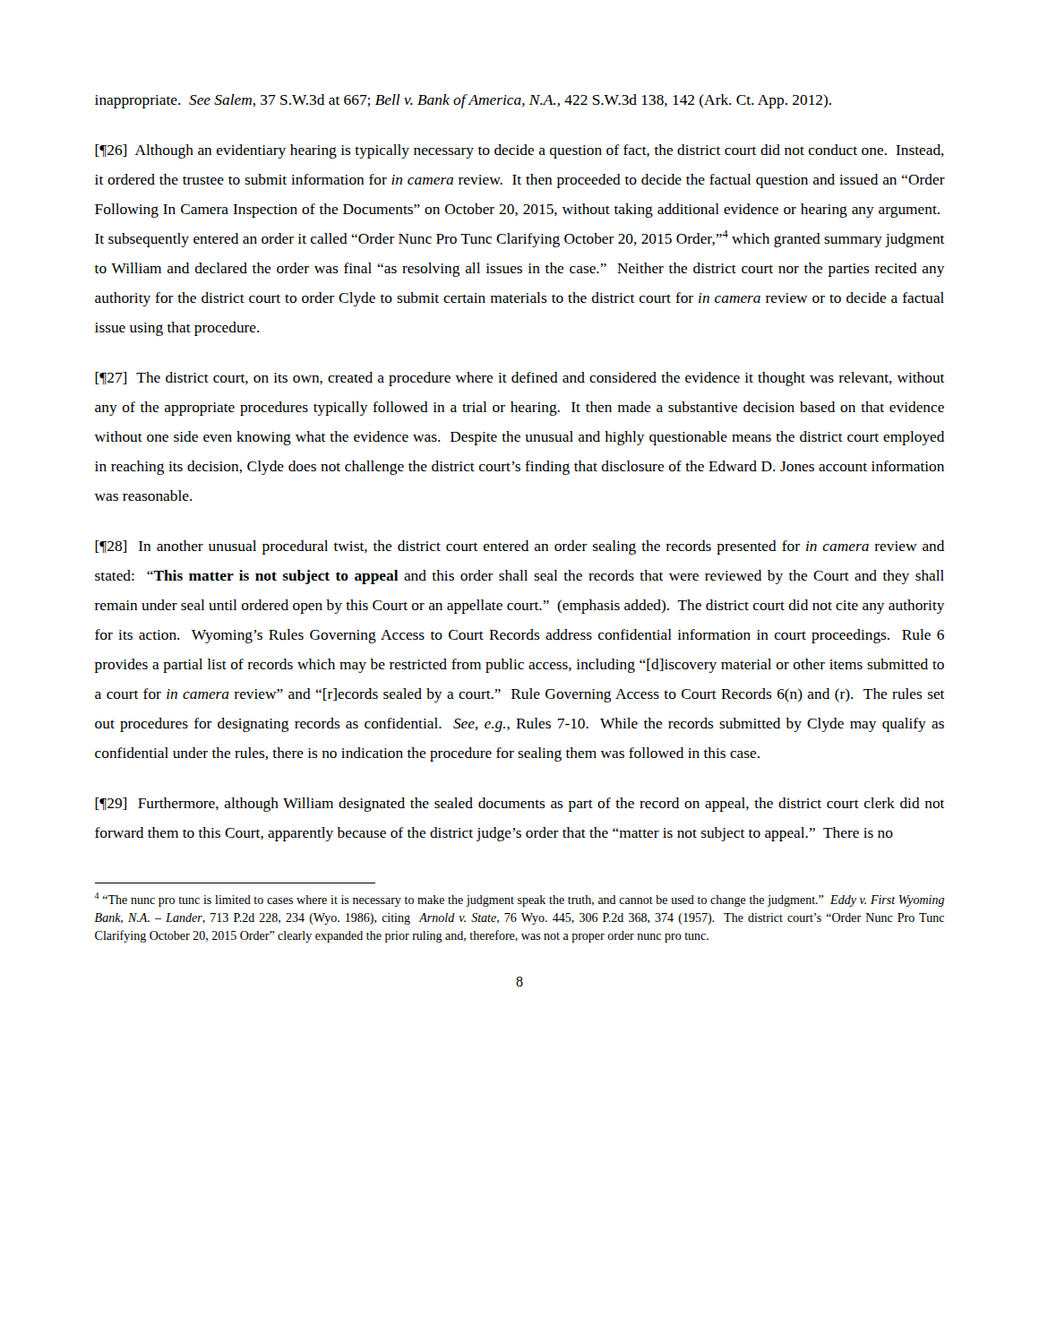inappropriate. See Salem, 37 S.W.3d at 667; Bell v. Bank of America, N.A., 422 S.W.3d 138, 142 (Ark. Ct. App. 2012).
[¶26] Although an evidentiary hearing is typically necessary to decide a question of fact, the district court did not conduct one. Instead, it ordered the trustee to submit information for in camera review. It then proceeded to decide the factual question and issued an “Order Following In Camera Inspection of the Documents” on October 20, 2015, without taking additional evidence or hearing any argument. It subsequently entered an order it called “Order Nunc Pro Tunc Clarifying October 20, 2015 Order,”4 which granted summary judgment to William and declared the order was final “as resolving all issues in the case.” Neither the district court nor the parties recited any authority for the district court to order Clyde to submit certain materials to the district court for in camera review or to decide a factual issue using that procedure.
[¶27] The district court, on its own, created a procedure where it defined and considered the evidence it thought was relevant, without any of the appropriate procedures typically followed in a trial or hearing. It then made a substantive decision based on that evidence without one side even knowing what the evidence was. Despite the unusual and highly questionable means the district court employed in reaching its decision, Clyde does not challenge the district court’s finding that disclosure of the Edward D. Jones account information was reasonable.
[¶28] In another unusual procedural twist, the district court entered an order sealing the records presented for in camera review and stated: “This matter is not subject to appeal and this order shall seal the records that were reviewed by the Court and they shall remain under seal until ordered open by this Court or an appellate court.” (emphasis added). The district court did not cite any authority for its action. Wyoming’s Rules Governing Access to Court Records address confidential information in court proceedings. Rule 6 provides a partial list of records which may be restricted from public access, including “[d]iscovery material or other items submitted to a court for in camera review” and “[r]ecords sealed by a court.” Rule Governing Access to Court Records 6(n) and (r). The rules set out procedures for designating records as confidential. See, e.g., Rules 7-10. While the records submitted by Clyde may qualify as confidential under the rules, there is no indication the procedure for sealing them was followed in this case.
[¶29] Furthermore, although William designated the sealed documents as part of the record on appeal, the district court clerk did not forward them to this Court, apparently because of the district judge’s order that the “matter is not subject to appeal.” There is no
4 “The nunc pro tunc is limited to cases where it is necessary to make the judgment speak the truth, and cannot be used to change the judgment.” Eddy v. First Wyoming Bank, N.A. – Lander, 713 P.2d 228, 234 (Wyo. 1986), citing Arnold v. State, 76 Wyo. 445, 306 P.2d 368, 374 (1957). The district court’s “Order Nunc Pro Tunc Clarifying October 20, 2015 Order” clearly expanded the prior ruling and, therefore, was not a proper order nunc pro tunc.
8